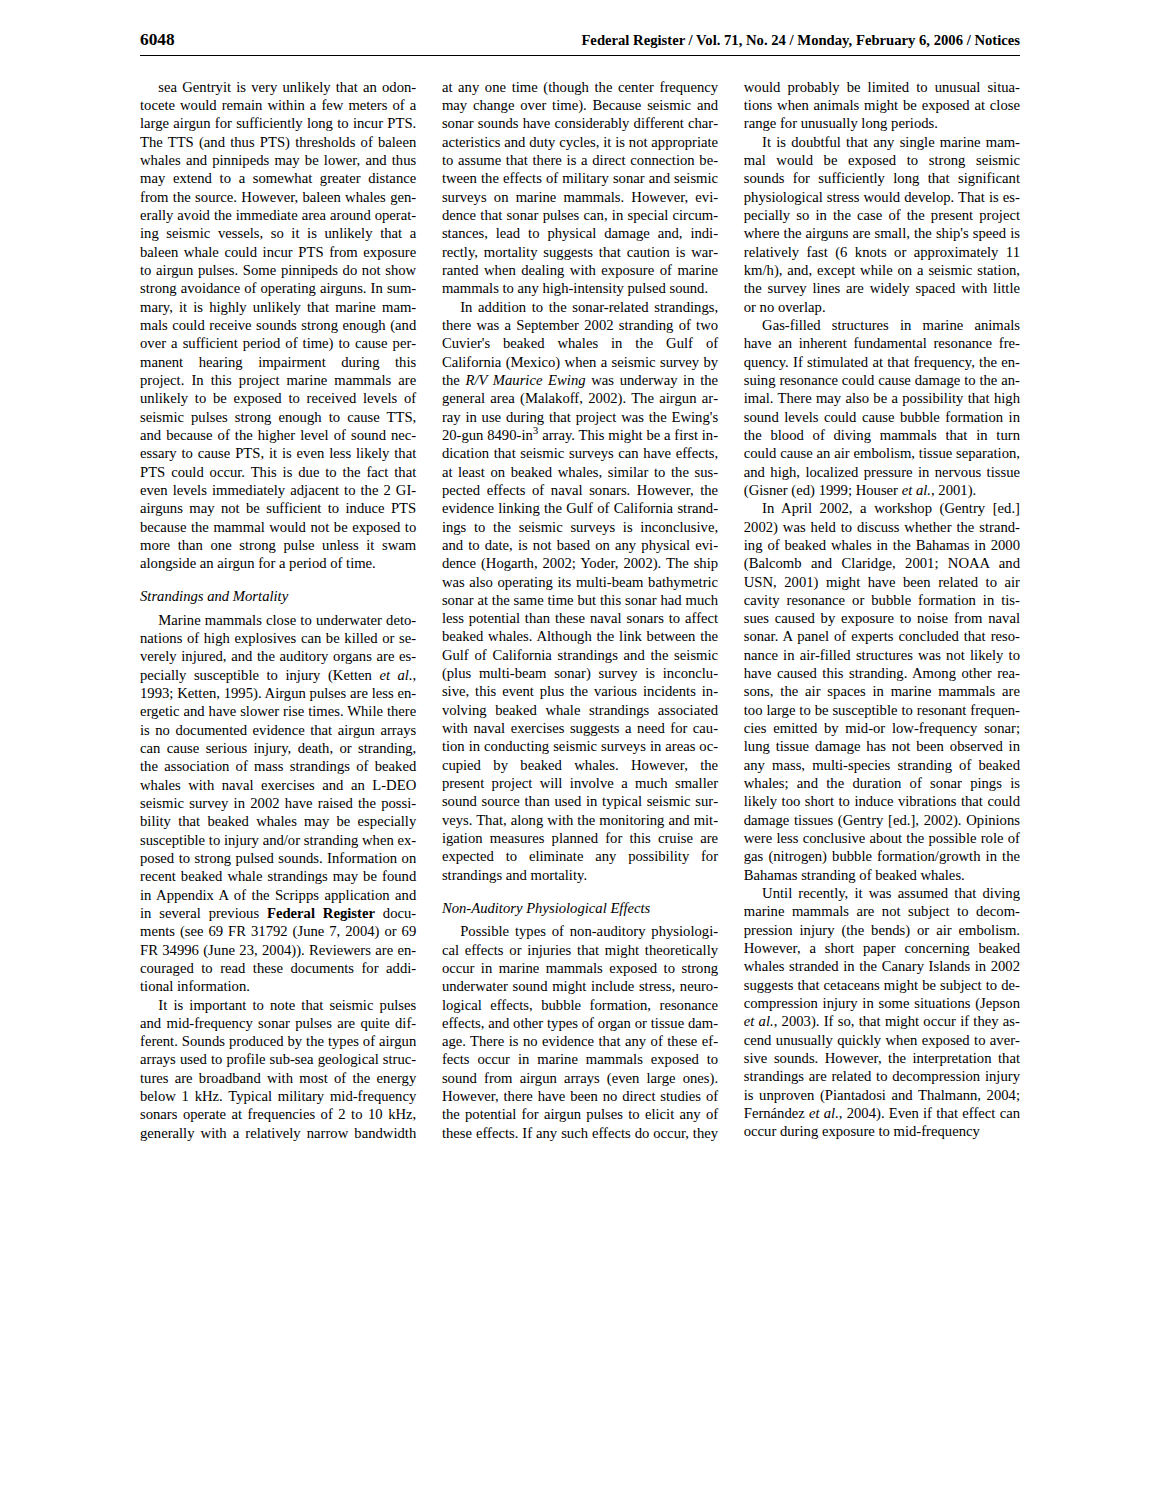6048 Federal Register / Vol. 71, No. 24 / Monday, February 6, 2006 / Notices
sea Gentryit is very unlikely that an odontocete would remain within a few meters of a large airgun for sufficiently long to incur PTS. The TTS (and thus PTS) thresholds of baleen whales and pinnipeds may be lower, and thus may extend to a somewhat greater distance from the source. However, baleen whales generally avoid the immediate area around operating seismic vessels, so it is unlikely that a baleen whale could incur PTS from exposure to airgun pulses. Some pinnipeds do not show strong avoidance of operating airguns. In summary, it is highly unlikely that marine mammals could receive sounds strong enough (and over a sufficient period of time) to cause permanent hearing impairment during this project. In this project marine mammals are unlikely to be exposed to received levels of seismic pulses strong enough to cause TTS, and because of the higher level of sound necessary to cause PTS, it is even less likely that PTS could occur. This is due to the fact that even levels immediately adjacent to the 2 GI-airguns may not be sufficient to induce PTS because the mammal would not be exposed to more than one strong pulse unless it swam alongside an airgun for a period of time.
Strandings and Mortality
Marine mammals close to underwater detonations of high explosives can be killed or severely injured, and the auditory organs are especially susceptible to injury (Ketten et al., 1993; Ketten, 1995). Airgun pulses are less energetic and have slower rise times. While there is no documented evidence that airgun arrays can cause serious injury, death, or stranding, the association of mass strandings of beaked whales with naval exercises and an L-DEO seismic survey in 2002 have raised the possibility that beaked whales may be especially susceptible to injury and/or stranding when exposed to strong pulsed sounds. Information on recent beaked whale strandings may be found in Appendix A of the Scripps application and in several previous Federal Register documents (see 69 FR 31792 (June 7, 2004) or 69 FR 34996 (June 23, 2004)). Reviewers are encouraged to read these documents for additional information.
It is important to note that seismic pulses and mid-frequency sonar pulses are quite different. Sounds produced by the types of airgun arrays used to profile sub-sea geological structures are broadband with most of the energy below 1 kHz. Typical military mid-frequency sonars operate at frequencies of 2 to 10 kHz, generally with a relatively narrow bandwidth at any one time (though the center frequency may change over time). Because seismic and sonar sounds have considerably different characteristics and duty cycles, it is not appropriate to assume that there is a direct connection between the effects of military sonar and seismic surveys on marine mammals. However, evidence that sonar pulses can, in special circumstances, lead to physical damage and, indirectly, mortality suggests that caution is warranted when dealing with exposure of marine mammals to any high-intensity pulsed sound.
In addition to the sonar-related strandings, there was a September 2002 stranding of two Cuvier's beaked whales in the Gulf of California (Mexico) when a seismic survey by the R/V Maurice Ewing was underway in the general area (Malakoff, 2002). The airgun array in use during that project was the Ewing's 20-gun 8490-in3 array. This might be a first indication that seismic surveys can have effects, at least on beaked whales, similar to the suspected effects of naval sonars. However, the evidence linking the Gulf of California strandings to the seismic surveys is inconclusive, and to date, is not based on any physical evidence (Hogarth, 2002; Yoder, 2002). The ship was also operating its multi-beam bathymetric sonar at the same time but this sonar had much less potential than these naval sonars to affect beaked whales. Although the link between the Gulf of California strandings and the seismic (plus multi-beam sonar) survey is inconclusive, this event plus the various incidents involving beaked whale strandings associated with naval exercises suggests a need for caution in conducting seismic surveys in areas occupied by beaked whales. However, the present project will involve a much smaller sound source than used in typical seismic surveys. That, along with the monitoring and mitigation measures planned for this cruise are expected to eliminate any possibility for strandings and mortality.
Non-Auditory Physiological Effects
Possible types of non-auditory physiological effects or injuries that might theoretically occur in marine mammals exposed to strong underwater sound might include stress, neurological effects, bubble formation, resonance effects, and other types of organ or tissue damage. There is no evidence that any of these effects occur in marine mammals exposed to sound from airgun arrays (even large ones). However, there have been no direct studies of the potential for airgun pulses to elicit any of these effects. If any such effects do occur, they would probably be limited to unusual situations when animals might be exposed at close range for unusually long periods.
It is doubtful that any single marine mammal would be exposed to strong seismic sounds for sufficiently long that significant physiological stress would develop. That is especially so in the case of the present project where the airguns are small, the ship's speed is relatively fast (6 knots or approximately 11 km/h), and, except while on a seismic station, the survey lines are widely spaced with little or no overlap.
Gas-filled structures in marine animals have an inherent fundamental resonance frequency. If stimulated at that frequency, the ensuing resonance could cause damage to the animal. There may also be a possibility that high sound levels could cause bubble formation in the blood of diving mammals that in turn could cause an air embolism, tissue separation, and high, localized pressure in nervous tissue (Gisner (ed) 1999; Houser et al., 2001).
In April 2002, a workshop (Gentry [ed.] 2002) was held to discuss whether the stranding of beaked whales in the Bahamas in 2000 (Balcomb and Claridge, 2001; NOAA and USN, 2001) might have been related to air cavity resonance or bubble formation in tissues caused by exposure to noise from naval sonar. A panel of experts concluded that resonance in air-filled structures was not likely to have caused this stranding. Among other reasons, the air spaces in marine mammals are too large to be susceptible to resonant frequencies emitted by mid-or low-frequency sonar; lung tissue damage has not been observed in any mass, multi-species stranding of beaked whales; and the duration of sonar pings is likely too short to induce vibrations that could damage tissues (Gentry [ed.], 2002). Opinions were less conclusive about the possible role of gas (nitrogen) bubble formation/growth in the Bahamas stranding of beaked whales.
Until recently, it was assumed that diving marine mammals are not subject to decompression injury (the bends) or air embolism. However, a short paper concerning beaked whales stranded in the Canary Islands in 2002 suggests that cetaceans might be subject to decompression injury in some situations (Jepson et al., 2003). If so, that might occur if they ascend unusually quickly when exposed to aversive sounds. However, the interpretation that strandings are related to decompression injury is unproven (Piantadosi and Thalmann, 2004; Fernández et al., 2004). Even if that effect can occur during exposure to mid-frequency